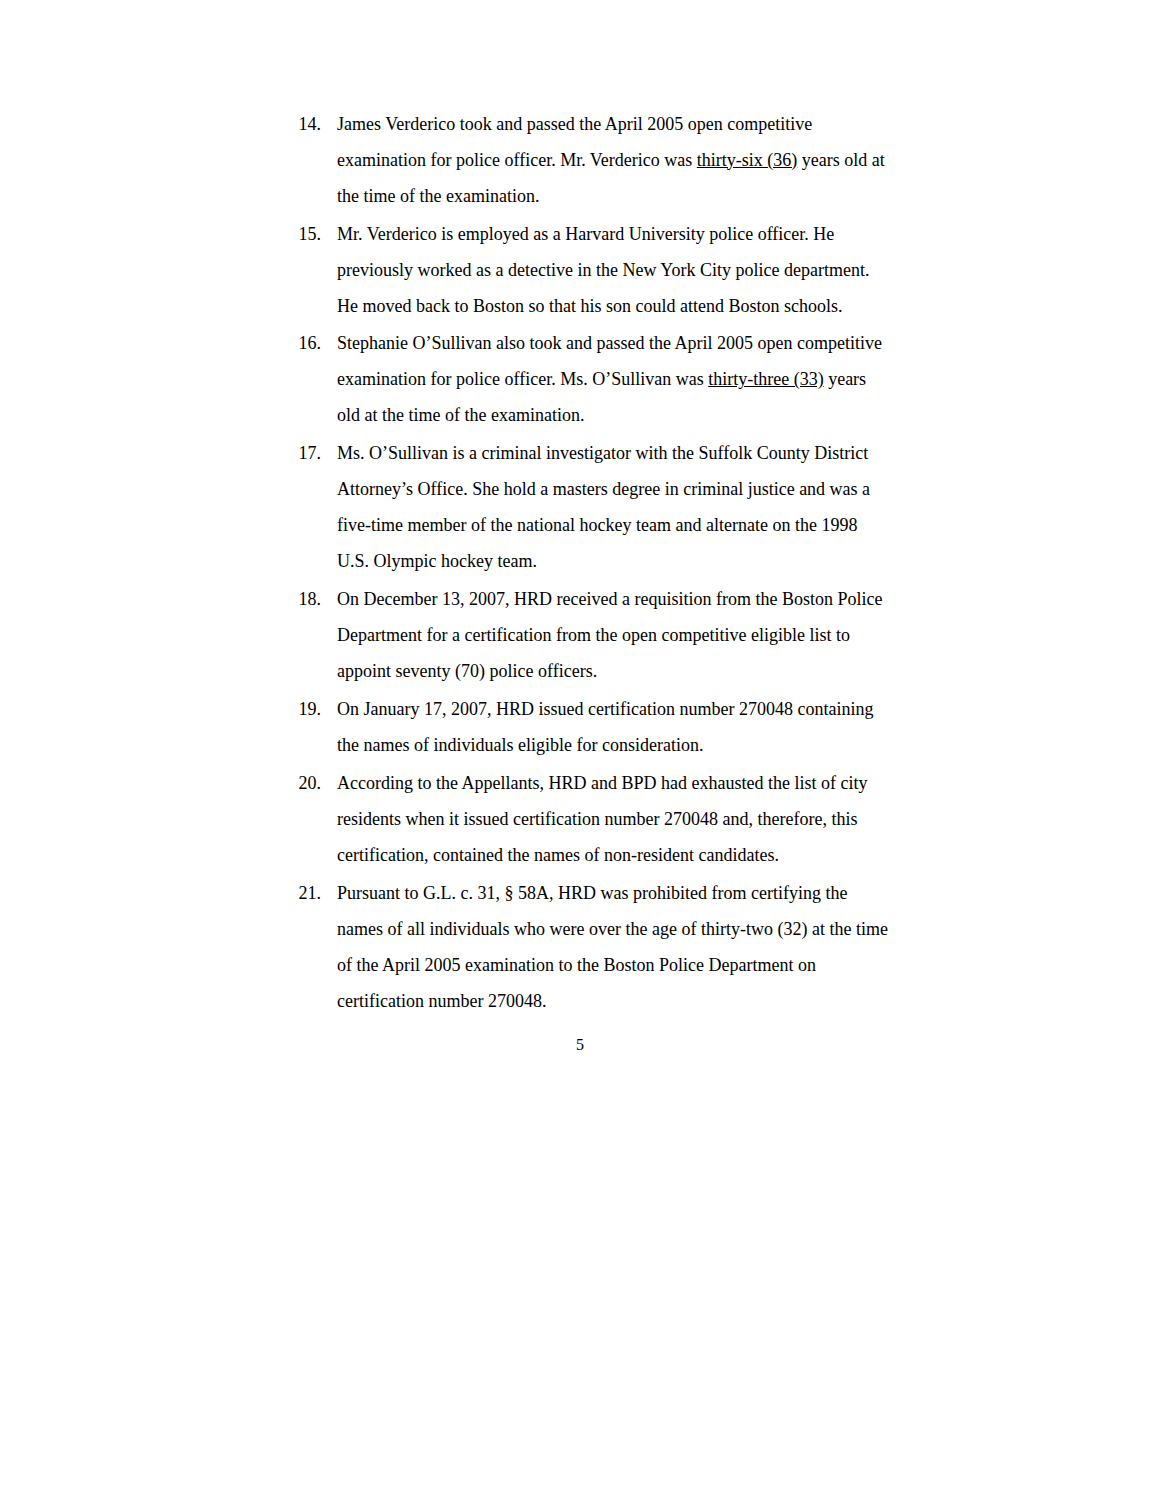James Verderico took and passed the April 2005 open competitive examination for police officer. Mr. Verderico was thirty-six (36) years old at the time of the examination.
Mr. Verderico is employed as a Harvard University police officer. He previously worked as a detective in the New York City police department. He moved back to Boston so that his son could attend Boston schools.
Stephanie O’Sullivan also took and passed the April 2005 open competitive examination for police officer. Ms. O’Sullivan was thirty-three (33) years old at the time of the examination.
Ms. O’Sullivan is a criminal investigator with the Suffolk County District Attorney’s Office. She hold a masters degree in criminal justice and was a five-time member of the national hockey team and alternate on the 1998 U.S. Olympic hockey team.
On December 13, 2007, HRD received a requisition from the Boston Police Department for a certification from the open competitive eligible list to appoint seventy (70) police officers.
On January 17, 2007, HRD issued certification number 270048 containing the names of individuals eligible for consideration.
According to the Appellants, HRD and BPD had exhausted the list of city residents when it issued certification number 270048 and, therefore, this certification, contained the names of non-resident candidates.
Pursuant to G.L. c. 31, § 58A, HRD was prohibited from certifying the names of all individuals who were over the age of thirty-two (32) at the time of the April 2005 examination to the Boston Police Department on certification number 270048.
5